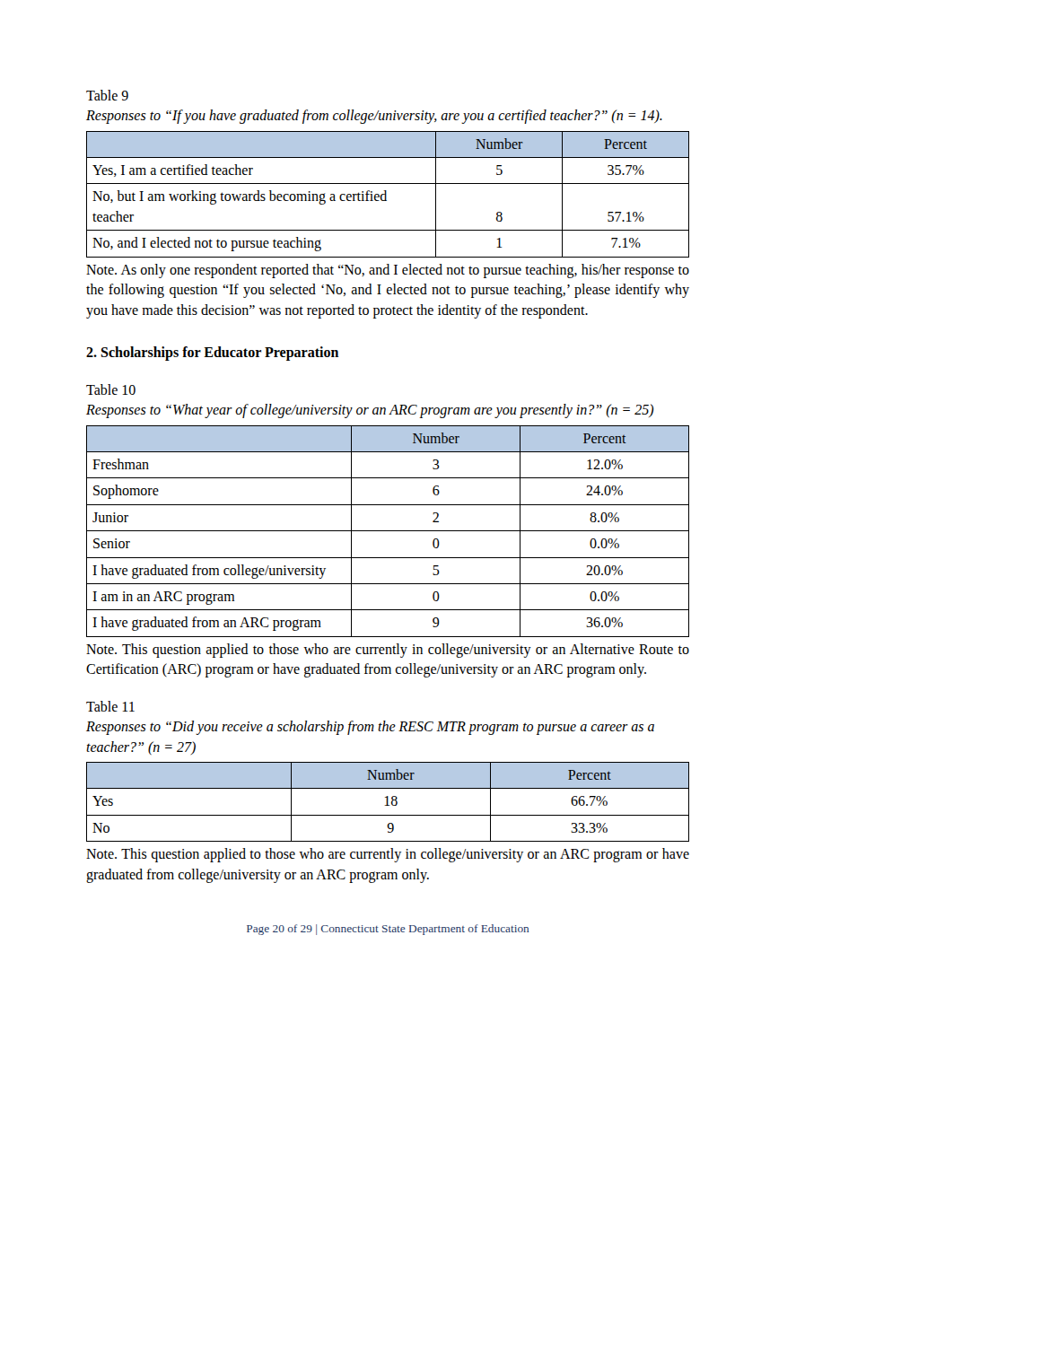Table 9
Responses to “If you have graduated from college/university, are you a certified teacher?” (n = 14).
| | Number | Percent |
| --- | --- | --- |
| Yes, I am a certified teacher | 5 | 35.7% |
| No, but I am working towards becoming a certified teacher | 8 | 57.1% |
| No, and I elected not to pursue teaching | 1 | 7.1% |
Note. As only one respondent reported that “No, and I elected not to pursue teaching, his/her response to the following question “If you selected ‘No, and I elected not to pursue teaching,’ please identify why you have made this decision” was not reported to protect the identity of the respondent.
2. Scholarships for Educator Preparation
Table 10
Responses to “What year of college/university or an ARC program are you presently in?” (n = 25)
| | Number | Percent |
| --- | --- | --- |
| Freshman | 3 | 12.0% |
| Sophomore | 6 | 24.0% |
| Junior | 2 | 8.0% |
| Senior | 0 | 0.0% |
| I have graduated from college/university | 5 | 20.0% |
| I am in an ARC program | 0 | 0.0% |
| I have graduated from an ARC program | 9 | 36.0% |
Note. This question applied to those who are currently in college/university or an Alternative Route to Certification (ARC) program or have graduated from college/university or an ARC program only.
Table 11
Responses to “Did you receive a scholarship from the RESC MTR program to pursue a career as a teacher?” (n = 27)
| | Number | Percent |
| --- | --- | --- |
| Yes | 18 | 66.7% |
| No | 9 | 33.3% |
Note. This question applied to those who are currently in college/university or an ARC program or have graduated from college/university or an ARC program only.
Page 20 of 29 | Connecticut State Department of Education